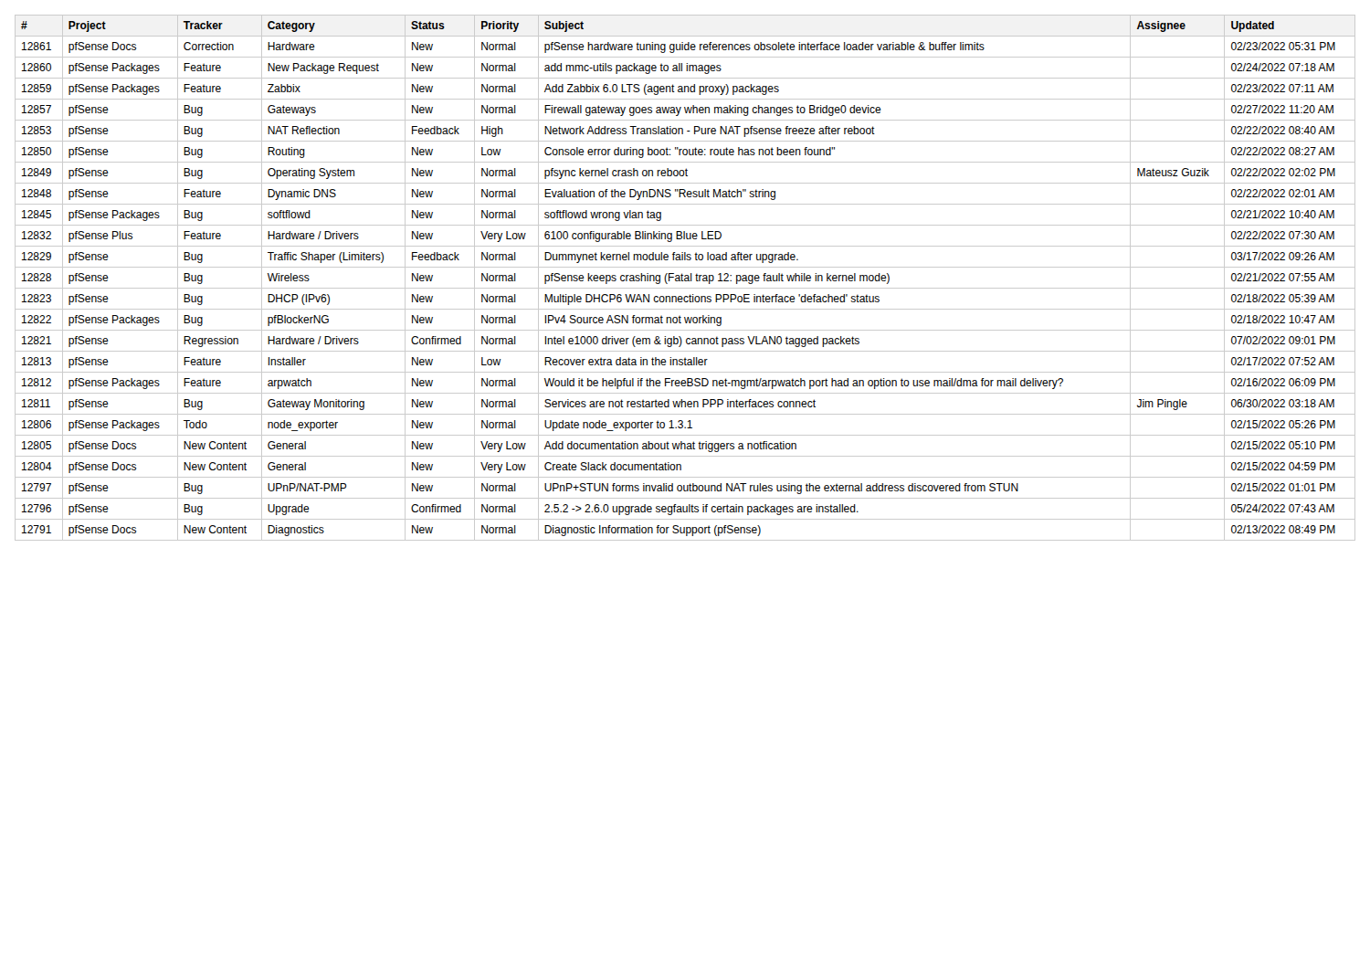| # | Project | Tracker | Category | Status | Priority | Subject | Assignee | Updated |
| --- | --- | --- | --- | --- | --- | --- | --- | --- |
| 12861 | pfSense Docs | Correction | Hardware | New | Normal | pfSense hardware tuning guide references obsolete interface loader variable & buffer limits | | 02/23/2022 05:31 PM |
| 12860 | pfSense Packages | Feature | New Package Request | New | Normal | add mmc-utils package to all images | | 02/24/2022 07:18 AM |
| 12859 | pfSense Packages | Feature | Zabbix | New | Normal | Add Zabbix 6.0 LTS (agent and proxy) packages | | 02/23/2022 07:11 AM |
| 12857 | pfSense | Bug | Gateways | New | Normal | Firewall gateway goes away when making changes to Bridge0 device | | 02/27/2022 11:20 AM |
| 12853 | pfSense | Bug | NAT Reflection | Feedback | High | Network Address Translation - Pure NAT pfsense freeze after reboot | | 02/22/2022 08:40 AM |
| 12850 | pfSense | Bug | Routing | New | Low | Console error during boot: "route: route has not been found" | | 02/22/2022 08:27 AM |
| 12849 | pfSense | Bug | Operating System | New | Normal | pfsync kernel crash on reboot | Mateusz Guzik | 02/22/2022 02:02 PM |
| 12848 | pfSense | Feature | Dynamic DNS | New | Normal | Evaluation of the DynDNS "Result Match" string | | 02/22/2022 02:01 AM |
| 12845 | pfSense Packages | Bug | softflowd | New | Normal | softflowd wrong vlan tag | | 02/21/2022 10:40 AM |
| 12832 | pfSense Plus | Feature | Hardware / Drivers | New | Very Low | 6100 configurable Blinking Blue LED | | 02/22/2022 07:30 AM |
| 12829 | pfSense | Bug | Traffic Shaper (Limiters) | Feedback | Normal | Dummynet kernel module fails to load after upgrade. | | 03/17/2022 09:26 AM |
| 12828 | pfSense | Bug | Wireless | New | Normal | pfSense keeps crashing (Fatal trap 12: page fault while in kernel mode) | | 02/21/2022 07:55 AM |
| 12823 | pfSense | Bug | DHCP (IPv6) | New | Normal | Multiple DHCP6 WAN connections PPPoE interface 'defached' status | | 02/18/2022 05:39 AM |
| 12822 | pfSense Packages | Bug | pfBlockerNG | New | Normal | IPv4 Source ASN format not working | | 02/18/2022 10:47 AM |
| 12821 | pfSense | Regression | Hardware / Drivers | Confirmed | Normal | Intel e1000 driver (em & igb) cannot pass VLAN0 tagged packets | | 07/02/2022 09:01 PM |
| 12813 | pfSense | Feature | Installer | New | Low | Recover extra data in the installer | | 02/17/2022 07:52 AM |
| 12812 | pfSense Packages | Feature | arpwatch | New | Normal | Would it be helpful if the FreeBSD net-mgmt/arpwatch port had an option to use mail/dma for mail delivery? | | 02/16/2022 06:09 PM |
| 12811 | pfSense | Bug | Gateway Monitoring | New | Normal | Services are not restarted when PPP interfaces connect | Jim Pingle | 06/30/2022 03:18 AM |
| 12806 | pfSense Packages | Todo | node_exporter | New | Normal | Update node_exporter to 1.3.1 | | 02/15/2022 05:26 PM |
| 12805 | pfSense Docs | New Content | General | New | Very Low | Add documentation about what triggers a notfication | | 02/15/2022 05:10 PM |
| 12804 | pfSense Docs | New Content | General | New | Very Low | Create Slack documentation | | 02/15/2022 04:59 PM |
| 12797 | pfSense | Bug | UPnP/NAT-PMP | New | Normal | UPnP+STUN forms invalid outbound NAT rules using the external address discovered from STUN | | 02/15/2022 01:01 PM |
| 12796 | pfSense | Bug | Upgrade | Confirmed | Normal | 2.5.2 -> 2.6.0 upgrade segfaults if certain packages are installed. | | 05/24/2022 07:43 AM |
| 12791 | pfSense Docs | New Content | Diagnostics | New | Normal | Diagnostic Information for Support (pfSense) | | 02/13/2022 08:49 PM |